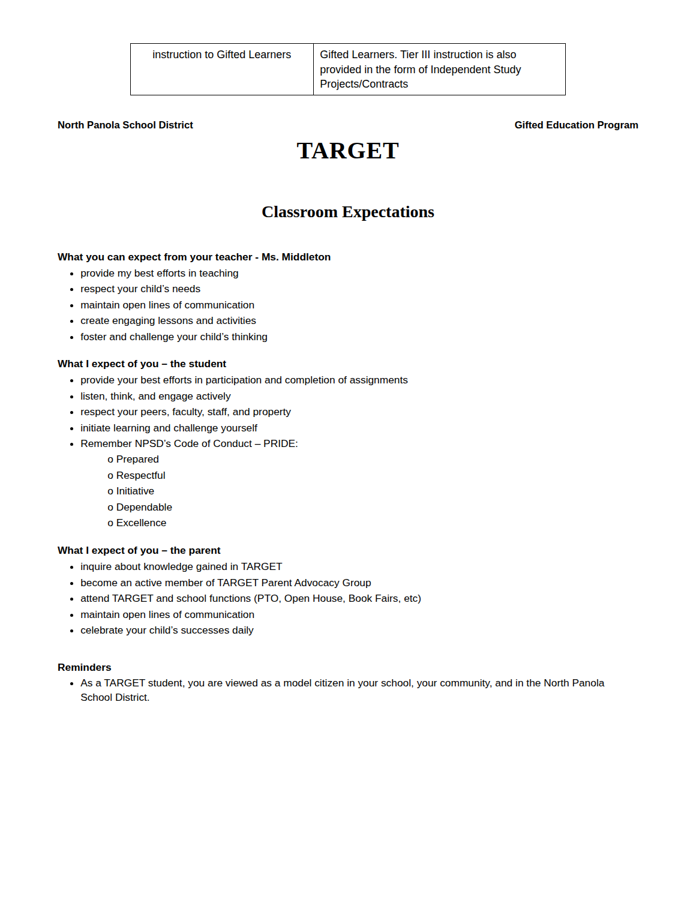| instruction to Gifted Learners | Gifted Learners. Tier III instruction is also provided in the form of Independent Study Projects/Contracts |
North Panola School District Gifted Education Program
TARGET
Classroom Expectations
What you can expect from your teacher - Ms. Middleton
provide my best efforts in teaching
respect your child’s needs
maintain open lines of communication
create engaging lessons and activities
foster and challenge your child’s thinking
What I expect of you – the student
provide your best efforts in participation and completion of assignments
listen, think, and engage actively
respect your peers, faculty, staff, and property
initiate learning and challenge yourself
Remember NPSD’s Code of Conduct – PRIDE:
Prepared
Respectful
Initiative
Dependable
Excellence
What I expect of you – the parent
inquire about knowledge gained in TARGET
become an active member of TARGET Parent Advocacy Group
attend TARGET and school functions (PTO, Open House, Book Fairs, etc)
maintain open lines of communication
celebrate your child’s successes daily
Reminders
As a TARGET student, you are viewed as a model citizen in your school, your community, and in the North Panola School District.